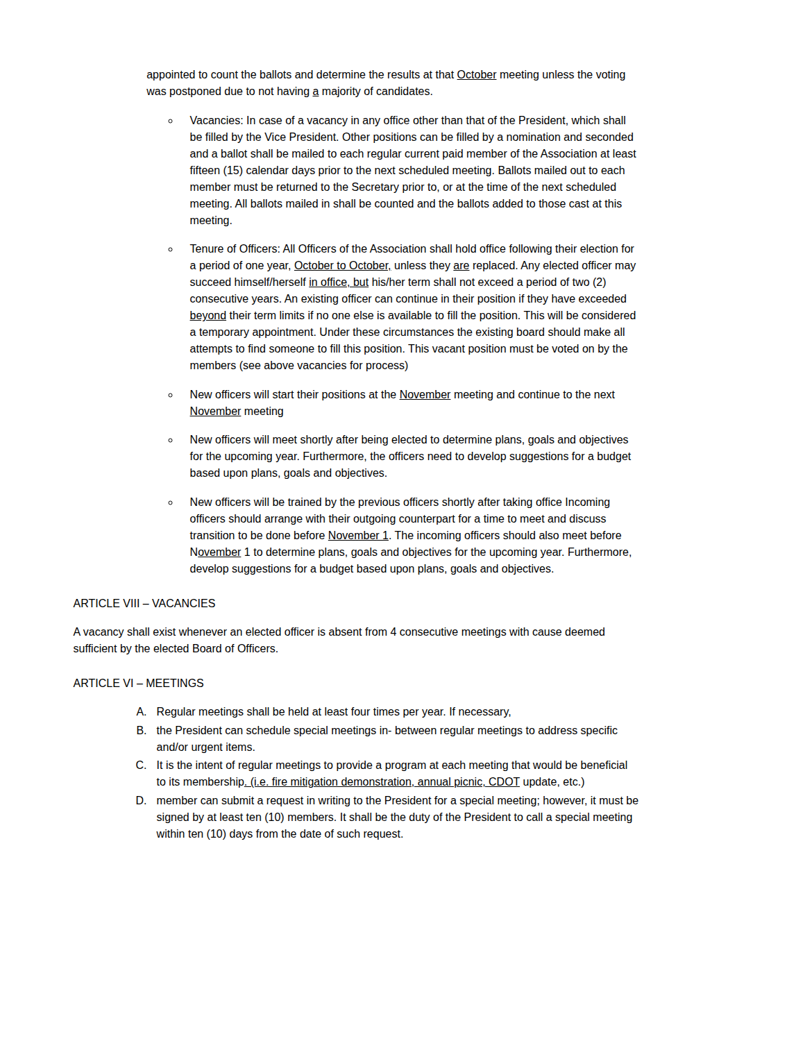appointed to count the ballots and determine the results at that October meeting unless the voting was postponed due to not having a majority of candidates.
Vacancies: In case of a vacancy in any office other than that of the President, which shall be filled by the Vice President. Other positions can be filled by a nomination and seconded and a ballot shall be mailed to each regular current paid member of the Association at least fifteen (15) calendar days prior to the next scheduled meeting. Ballots mailed out to each member must be returned to the Secretary prior to, or at the time of the next scheduled meeting. All ballots mailed in shall be counted and the ballots added to those cast at this meeting.
Tenure of Officers: All Officers of the Association shall hold office following their election for a period of one year, October to October, unless they are replaced. Any elected officer may succeed himself/herself in office, but his/her term shall not exceed a period of two (2) consecutive years. An existing officer can continue in their position if they have exceeded beyond their term limits if no one else is available to fill the position. This will be considered a temporary appointment. Under these circumstances the existing board should make all attempts to find someone to fill this position. This vacant position must be voted on by the members (see above vacancies for process)
New officers will start their positions at the November meeting and continue to the next November meeting
New officers will meet shortly after being elected to determine plans, goals and objectives for the upcoming year. Furthermore, the officers need to develop suggestions for a budget based upon plans, goals and objectives.
New officers will be trained by the previous officers shortly after taking office Incoming officers should arrange with their outgoing counterpart for a time to meet and discuss transition to be done before November 1. The incoming officers should also meet before November 1 to determine plans, goals and objectives for the upcoming year. Furthermore, develop suggestions for a budget based upon plans, goals and objectives.
ARTICLE VIII – VACANCIES
A vacancy shall exist whenever an elected officer is absent from 4 consecutive meetings with cause deemed sufficient by the elected Board of Officers.
ARTICLE VI – MEETINGS
Regular meetings shall be held at least four times per year. If necessary,
the President can schedule special meetings in- between regular meetings to address specific and/or urgent items.
It is the intent of regular meetings to provide a program at each meeting that would be beneficial to its membership. (i.e. fire mitigation demonstration, annual picnic, CDOT update, etc.)
member can submit a request in writing to the President for a special meeting; however, it must be signed by at least ten (10) members. It shall be the duty of the President to call a special meeting within ten (10) days from the date of such request.